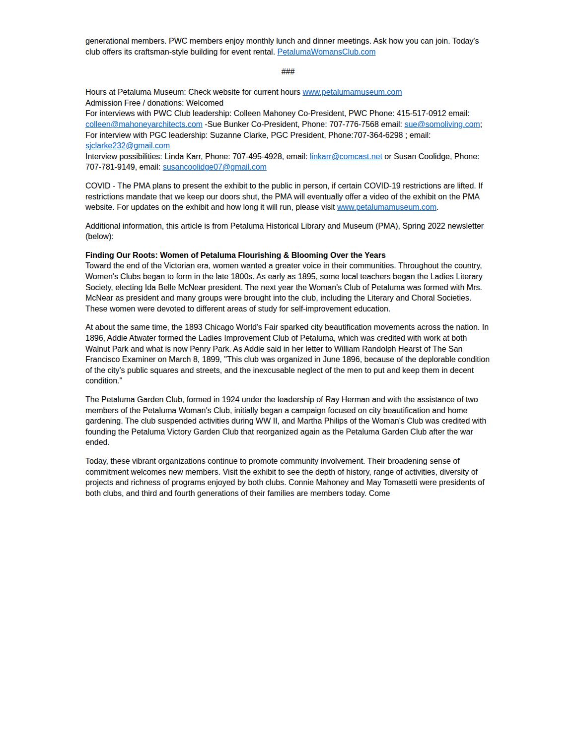generational members. PWC members enjoy monthly lunch and dinner meetings. Ask how you can join. Today's club offers its craftsman-style building for event rental. PetalumaWomansClub.com
###
Hours at Petaluma Museum: Check website for current hours www.petalumamuseum.com
Admission Free / donations: Welcomed
For interviews with PWC Club leadership: Colleen Mahoney Co-President, PWC Phone: 415-517-0912 email: colleen@mahoneyarchitects.com -Sue Bunker Co-President, Phone: 707-776-7568 email: sue@somoliving.com;
For interview with PGC leadership: Suzanne Clarke, PGC President, Phone:707-364-6298 ; email: sjclarke232@gmail.com
Interview possibilities: Linda Karr, Phone: 707-495-4928, email: linkarr@comcast.net or Susan Coolidge, Phone: 707-781-9149, email: susancoolidge07@gmail.com
COVID - The PMA plans to present the exhibit to the public in person, if certain COVID-19 restrictions are lifted. If restrictions mandate that we keep our doors shut, the PMA will eventually offer a video of the exhibit on the PMA website. For updates on the exhibit and how long it will run, please visit www.petalumamuseum.com.
Additional information, this article is from Petaluma Historical Library and Museum (PMA), Spring 2022 newsletter (below):
Finding Our Roots: Women of Petaluma Flourishing & Blooming Over the Years
Toward the end of the Victorian era, women wanted a greater voice in their communities. Throughout the country, Women's Clubs began to form in the late 1800s. As early as 1895, some local teachers began the Ladies Literary Society, electing Ida Belle McNear president. The next year the Woman's Club of Petaluma was formed with Mrs. McNear as president and many groups were brought into the club, including the Literary and Choral Societies. These women were devoted to different areas of study for self-improvement education.
At about the same time, the 1893 Chicago World's Fair sparked city beautification movements across the nation. In 1896, Addie Atwater formed the Ladies Improvement Club of Petaluma, which was credited with work at both Walnut Park and what is now Penry Park. As Addie said in her letter to William Randolph Hearst of The San Francisco Examiner on March 8, 1899, "This club was organized in June 1896, because of the deplorable condition of the city's public squares and streets, and the inexcusable neglect of the men to put and keep them in decent condition."
The Petaluma Garden Club, formed in 1924 under the leadership of Ray Herman and with the assistance of two members of the Petaluma Woman's Club, initially began a campaign focused on city beautification and home gardening. The club suspended activities during WW II, and Martha Philips of the Woman's Club was credited with founding the Petaluma Victory Garden Club that reorganized again as the Petaluma Garden Club after the war ended.
Today, these vibrant organizations continue to promote community involvement. Their broadening sense of commitment welcomes new members. Visit the exhibit to see the depth of history, range of activities, diversity of projects and richness of programs enjoyed by both clubs. Connie Mahoney and May Tomasetti were presidents of both clubs, and third and fourth generations of their families are members today. Come